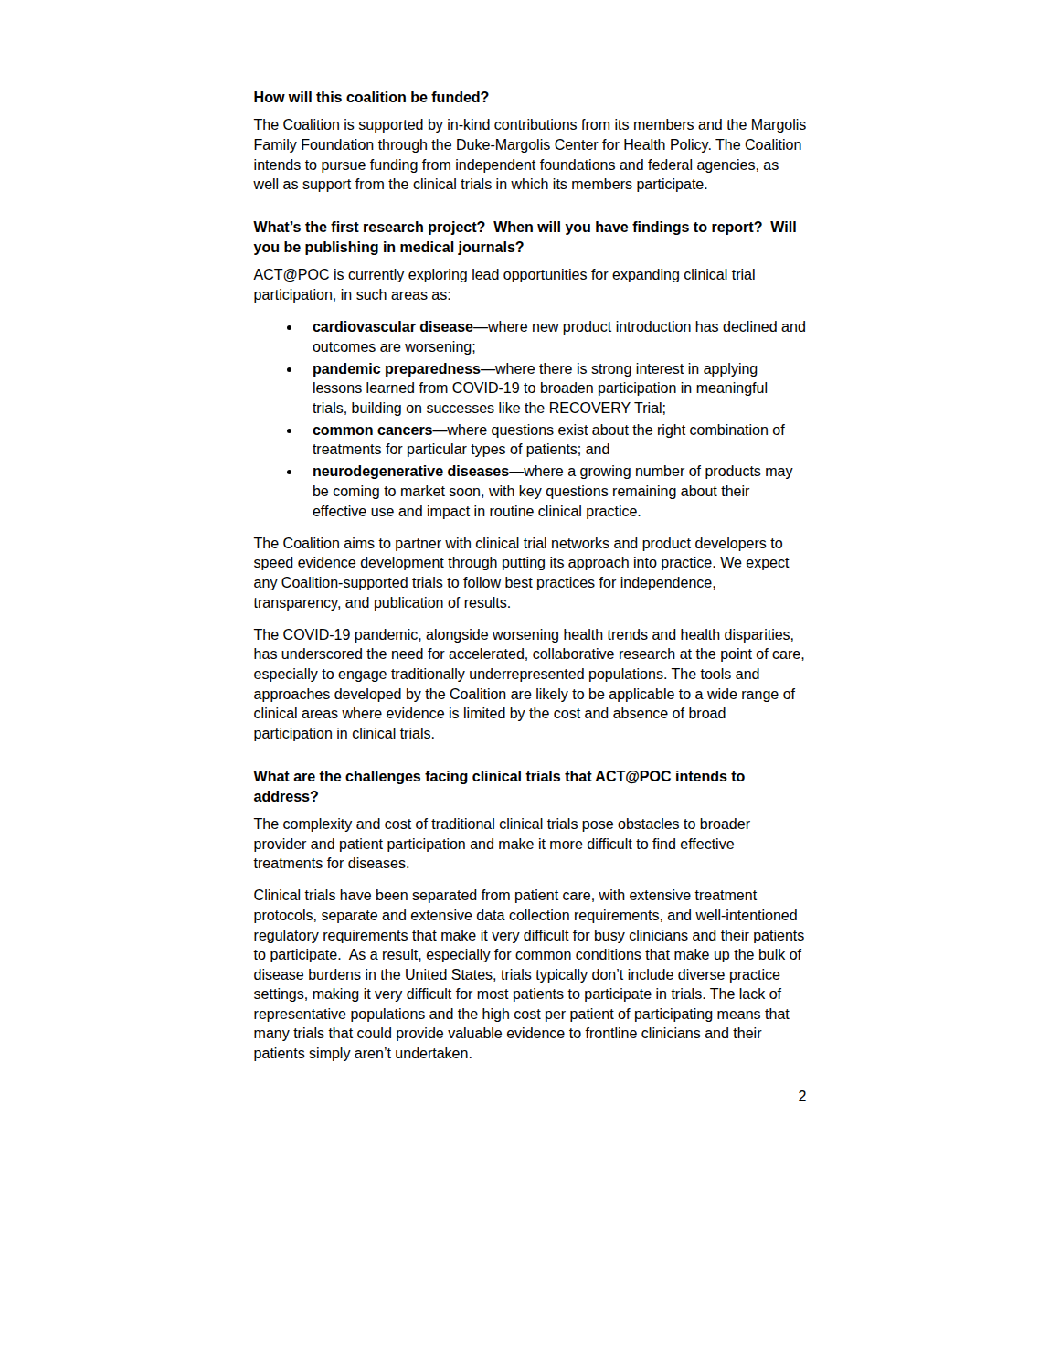How will this coalition be funded?
The Coalition is supported by in-kind contributions from its members and the Margolis Family Foundation through the Duke-Margolis Center for Health Policy. The Coalition intends to pursue funding from independent foundations and federal agencies, as well as support from the clinical trials in which its members participate.
What’s the first research project? When will you have findings to report? Will you be publishing in medical journals?
ACT@POC is currently exploring lead opportunities for expanding clinical trial participation, in such areas as:
cardiovascular disease—where new product introduction has declined and outcomes are worsening;
pandemic preparedness—where there is strong interest in applying lessons learned from COVID-19 to broaden participation in meaningful trials, building on successes like the RECOVERY Trial;
common cancers—where questions exist about the right combination of treatments for particular types of patients; and
neurodegenerative diseases—where a growing number of products may be coming to market soon, with key questions remaining about their effective use and impact in routine clinical practice.
The Coalition aims to partner with clinical trial networks and product developers to speed evidence development through putting its approach into practice. We expect any Coalition-supported trials to follow best practices for independence, transparency, and publication of results.
The COVID-19 pandemic, alongside worsening health trends and health disparities, has underscored the need for accelerated, collaborative research at the point of care, especially to engage traditionally underrepresented populations. The tools and approaches developed by the Coalition are likely to be applicable to a wide range of clinical areas where evidence is limited by the cost and absence of broad participation in clinical trials.
What are the challenges facing clinical trials that ACT@POC intends to address?
The complexity and cost of traditional clinical trials pose obstacles to broader provider and patient participation and make it more difficult to find effective treatments for diseases.
Clinical trials have been separated from patient care, with extensive treatment protocols, separate and extensive data collection requirements, and well-intentioned regulatory requirements that make it very difficult for busy clinicians and their patients to participate. As a result, especially for common conditions that make up the bulk of disease burdens in the United States, trials typically don’t include diverse practice settings, making it very difficult for most patients to participate in trials. The lack of representative populations and the high cost per patient of participating means that many trials that could provide valuable evidence to frontline clinicians and their patients simply aren’t undertaken.
2